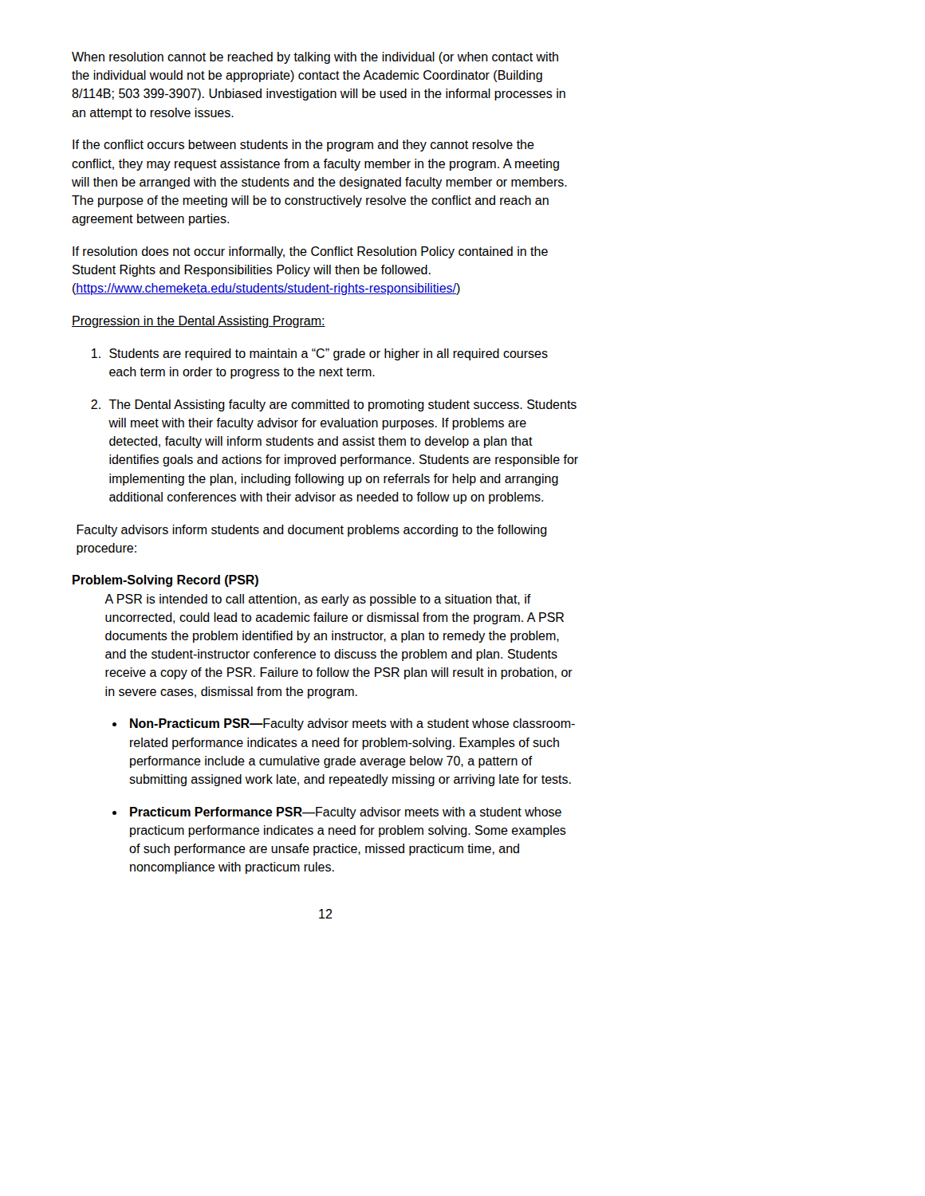When resolution cannot be reached by talking with the individual (or when contact with the individual would not be appropriate) contact the Academic Coordinator (Building 8/114B; 503 399-3907). Unbiased investigation will be used in the informal processes in an attempt to resolve issues.
If the conflict occurs between students in the program and they cannot resolve the conflict, they may request assistance from a faculty member in the program. A meeting will then be arranged with the students and the designated faculty member or members. The purpose of the meeting will be to constructively resolve the conflict and reach an agreement between parties.
If resolution does not occur informally, the Conflict Resolution Policy contained in the Student Rights and Responsibilities Policy will then be followed. (https://www.chemeketa.edu/students/student-rights-responsibilities/)
Progression in the Dental Assisting Program:
Students are required to maintain a “C” grade or higher in all required courses each term in order to progress to the next term.
The Dental Assisting faculty are committed to promoting student success. Students will meet with their faculty advisor for evaluation purposes. If problems are detected, faculty will inform students and assist them to develop a plan that identifies goals and actions for improved performance. Students are responsible for implementing the plan, including following up on referrals for help and arranging additional conferences with their advisor as needed to follow up on problems.
Faculty advisors inform students and document problems according to the following procedure:
Problem-Solving Record (PSR)
A PSR is intended to call attention, as early as possible to a situation that, if uncorrected, could lead to academic failure or dismissal from the program. A PSR documents the problem identified by an instructor, a plan to remedy the problem, and the student-instructor conference to discuss the problem and plan. Students receive a copy of the PSR. Failure to follow the PSR plan will result in probation, or in severe cases, dismissal from the program.
Non-Practicum PSR—Faculty advisor meets with a student whose classroom-related performance indicates a need for problem-solving. Examples of such performance include a cumulative grade average below 70, a pattern of submitting assigned work late, and repeatedly missing or arriving late for tests.
Practicum Performance PSR—Faculty advisor meets with a student whose practicum performance indicates a need for problem solving. Some examples of such performance are unsafe practice, missed practicum time, and noncompliance with practicum rules.
12